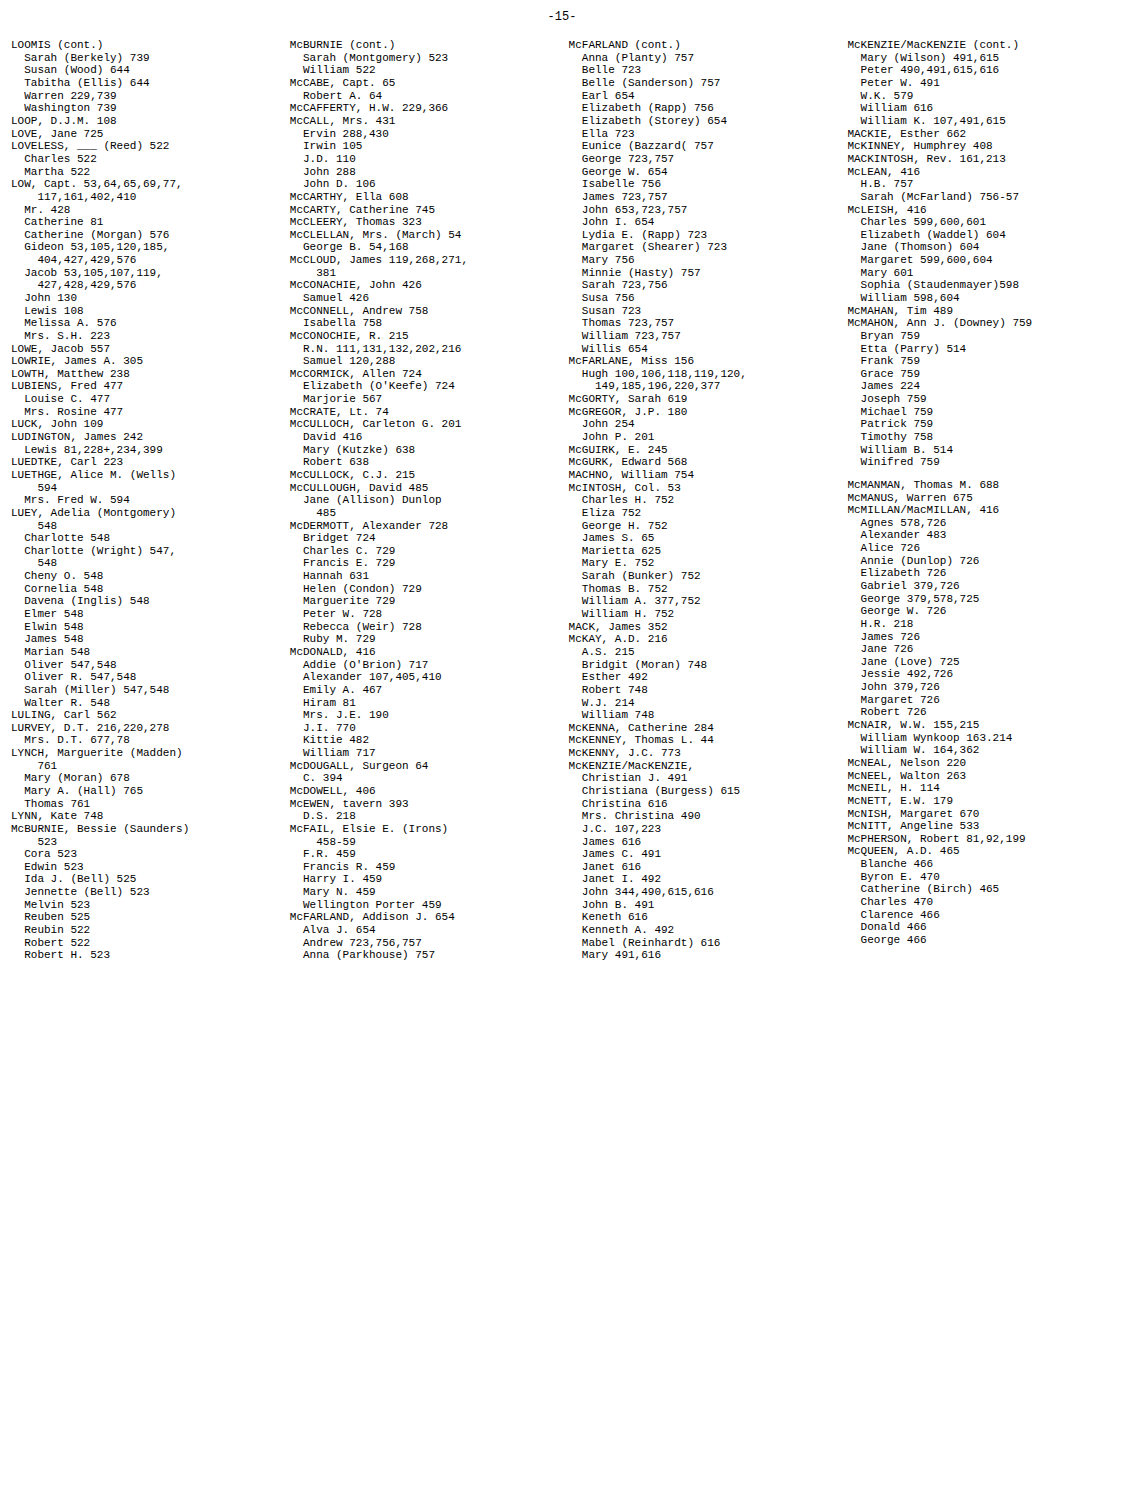-15-
LOOMIS (cont.)
Sarah (Berkely) 739
Susan (Wood) 644
Tabitha (Ellis) 644
Warren 229,739
Washington 739
LOOP, D.J.M. 108
LOVE, Jane 725
LOVELESS, ___ (Reed) 522
Charles 522
Martha 522
LOW, Capt. 53,64,65,69,77,
117,161,402,410
Mr. 428
Catherine 81
Catherine (Morgan) 576
Gideon 53,105,120,185,
404,427,429,576
Jacob 53,105,107,119,
427,428,429,576
John 130
Lewis 108
Melissa A. 576
Mrs. S.H. 223
LOWE, Jacob 557
LOWRIE, James A. 305
LOWTH, Matthew 238
LUBIENS, Fred 477
Louise C. 477
Mrs. Rosine 477
LUCK, John 109
LUDINGTON, James 242
Lewis 81,228+,234,399
LUEDTKE, Carl 223
LUETHGE, Alice M. (Wells)
594
Mrs. Fred W. 594
LUEY, Adelia (Montgomery)
548
Charlotte 548
Charlotte (Wright) 547,
548
Cheny O. 548
Cornelia 548
Davena (Inglis) 548
Elmer 548
Elwin 548
James 548
Marian 548
Oliver 547,548
Oliver R. 547,548
Sarah (Miller) 547,548
Walter R. 548
LULING, Carl 562
LURVEY, D.T. 216,220,278
Mrs. D.T. 677,78
LYNCH, Marguerite (Madden)
761
Mary (Moran) 678
Mary A. (Hall) 765
Thomas 761
LYNN, Kate 748
McBURNIE, Bessie (Saunders)
523
Cora 523
Edwin 523
Ida J. (Bell) 525
Jennette (Bell) 523
Melvin 523
Reuben 525
Reubin 522
Robert 522
Robert H. 523
McBURNIE (cont.)
Sarah (Montgomery) 523
William 522
McCABE, Capt. 65
Robert A. 64
McCAFFERTY, H.W. 229,366
McCALL, Mrs. 431
Ervin 288,430
Irwin 105
J.D. 110
John 288
John D. 106
McCARTHY, Ella 608
McCARTY, Catherine 745
McCLEERY, Thomas 323
McCLELLAN, Mrs. (March) 54
George B. 54,168
McCLOUD, James 119,268,271,
381
McCONACHIE, John 426
Samuel 426
McCONNELL, Andrew 758
Isabella 758
McCONOCHIE, R. 215
R.N. 111,131,132,202,216
Samuel 120,288
McCORMICK, Allen 724
Elizabeth (O'Keefe) 724
Marjorie 567
McCRATE, Lt. 74
McCULLOCH, Carleton G. 201
David 416
Mary (Kutzke) 638
Robert 638
McCULLOCK, C.J. 215
McCULLOUGH, David 485
Jane (Allison) Dunlop
485
McDERMOTT, Alexander 728
Bridget 724
Charles C. 729
Francis E. 729
Hannah 631
Helen (Condon) 729
Marguerite 729
Peter W. 728
Rebecca (Weir) 728
Ruby M. 729
McDONALD, 416
Addie (O'Brion) 717
Alexander 107,405,410
Emily A. 467
Hiram 81
Mrs. J.E. 190
J.I. 770
Kittie 482
William 717
McDOUGALL, Surgeon 64
C. 394
McDOWELL, 406
McEWEN, tavern 393
D.S. 218
McFAIL, Elsie E. (Irons)
458-59
F.R. 459
Francis R. 459
Harry I. 459
Mary N. 459
Wellington Porter 459
McFARLAND, Addison J. 654
Alva J. 654
Andrew 723,756,757
Anna (Parkhouse) 757
McFARLAND (cont.)
Anna (Planty) 757
Belle 723
Belle (Sanderson) 757
Earl 654
Elizabeth (Rapp) 756
Elizabeth (Storey) 654
Ella 723
Eunice (Bazzard( 757
George 723,757
George W. 654
Isabelle 756
James 723,757
John 653,723,757
John I. 654
Lydia E. (Rapp) 723
Margaret (Shearer) 723
Mary 756
Minnie (Hasty) 757
Sarah 723,756
Susa 756
Susan 723
Thomas 723,757
William 723,757
Willis 654
McFARLANE, Miss 156
Hugh 100,106,118,119,120,
149,185,196,220,377
McGORTY, Sarah 619
McGREGOR, J.P. 180
John 254
John P. 201
McGUIRK, E. 245
McGURK, Edward 568
MACHNO, William 754
McINTOSH, Col. 53
Charles H. 752
Eliza 752
George H. 752
James S. 65
Marietta 625
Mary E. 752
Sarah (Bunker) 752
Thomas B. 752
William A. 377,752
William H. 752
MACK, James 352
McKAY, A.D. 216
A.S. 215
Bridgit (Moran) 748
Esther 492
Robert 748
W.J. 214
William 748
McKENNA, Catherine 284
McKENNEY, Thomas L. 44
McKENNY, J.C. 773
McKENZIE/MacKENZIE,
Christian J. 491
Christiana (Burgess) 615
Christina 616
Mrs. Christina 490
J.C. 107,223
James 616
James C. 491
Janet 616
Janet I. 492
John 344,490,615,616
John B. 491
Keneth 616
Kenneth A. 492
Mabel (Reinhardt) 616
Mary 491,616
McKENZIE/MacKENZIE (cont.)
Mary (Wilson) 491,615
Peter 490,491,615,616
Peter W. 491
W.K. 579
William 616
William K. 107,491,615
MACKIE, Esther 662
McKINNEY, Humphrey 408
MACKINTOSH, Rev. 161,213
McLEAN, 416
H.B. 757
Sarah (McFarland) 756-57
McLEISH, 416
Charles 599,600,601
Elizabeth (Waddel) 604
Jane (Thomson) 604
Margaret 599,600,604
Mary 601
Sophia (Staudenmayer)598
William 598,604
McMAHAN, Tim 489
McMAHON, Ann J. (Downey) 759
Bryan 759
Etta (Parry) 514
Frank 759
Grace 759
James 224
Joseph 759
Michael 759
Patrick 759
Timothy 758
William B. 514
Winifred 759
McMANMAN, Thomas M. 688
McMANUS, Warren 675
McMILLAN/MacMILLAN, 416
Agnes 578,726
Alexander 483
Alice 726
Annie (Dunlop) 726
Elizabeth 726
Gabriel 379,726
George 379,578,725
George W. 726
H.R. 218
James 726
Jane 726
Jane (Love) 725
Jessie 492,726
John 379,726
Margaret 726
Robert 726
McNAIR, W.W. 155,215
William Wynkoop 163.214
William W. 164,362
McNEAL, Nelson 220
McNEEL, Walton 263
McNEIL, H. 114
McNETT, E.W. 179
McNISH, Margaret 670
McNITT, Angeline 533
McPHERSON, Robert 81,92,199
McQUEEN, A.D. 465
Blanche 466
Byron E. 470
Catherine (Birch) 465
Charles 470
Clarence 466
Donald 466
George 466